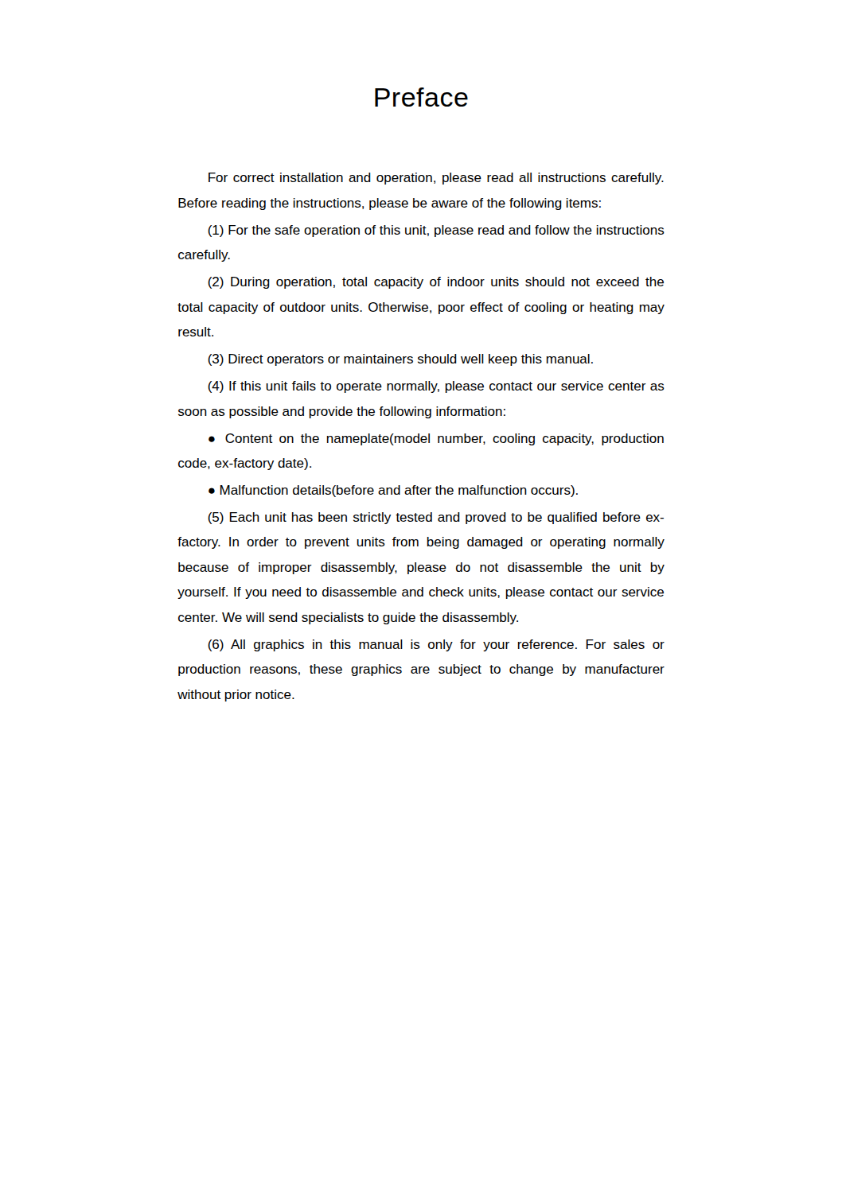Preface
For correct installation and operation, please read all instructions carefully. Before reading the instructions, please be aware of the following items:
(1) For the safe operation of this unit, please read and follow the instructions carefully.
(2) During operation, total capacity of indoor units should not exceed the total capacity of outdoor units. Otherwise, poor effect of cooling or heating may result.
(3) Direct operators or maintainers should well keep this manual.
(4) If this unit fails to operate normally, please contact our service center as soon as possible and provide the following information:
● Content on the nameplate(model number, cooling capacity, production code, ex-factory date).
● Malfunction details(before and after the malfunction occurs).
(5) Each unit has been strictly tested and proved to be qualified before ex-factory. In order to prevent units from being damaged or operating normally because of improper disassembly, please do not disassemble the unit by yourself. If you need to disassemble and check units, please contact our service center. We will send specialists to guide the disassembly.
(6) All graphics in this manual is only for your reference. For sales or production reasons, these graphics are subject to change by manufacturer without prior notice.